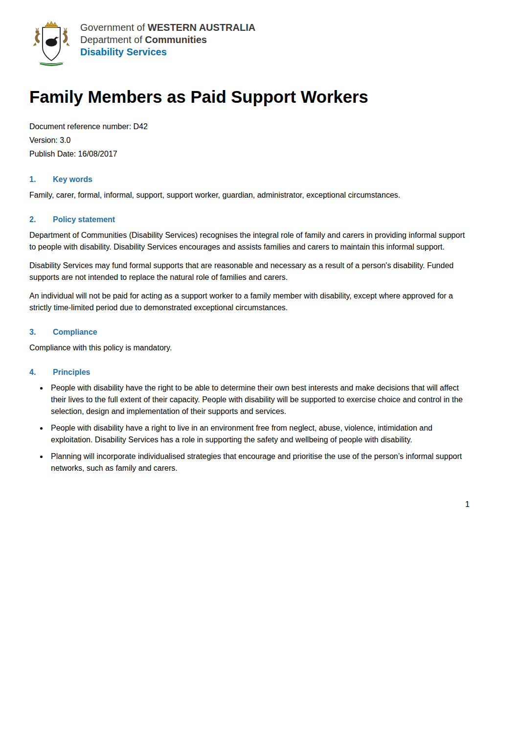Government of WESTERN AUSTRALIA
Department of Communities
Disability Services
Family Members as Paid Support Workers
Document reference number: D42
Version: 3.0
Publish Date: 16/08/2017
1. Key words
Family, carer, formal, informal, support, support worker, guardian, administrator, exceptional circumstances.
2. Policy statement
Department of Communities (Disability Services) recognises the integral role of family and carers in providing informal support to people with disability. Disability Services encourages and assists families and carers to maintain this informal support.
Disability Services may fund formal supports that are reasonable and necessary as a result of a person's disability. Funded supports are not intended to replace the natural role of families and carers.
An individual will not be paid for acting as a support worker to a family member with disability, except where approved for a strictly time-limited period due to demonstrated exceptional circumstances.
3. Compliance
Compliance with this policy is mandatory.
4. Principles
People with disability have the right to be able to determine their own best interests and make decisions that will affect their lives to the full extent of their capacity. People with disability will be supported to exercise choice and control in the selection, design and implementation of their supports and services.
People with disability have a right to live in an environment free from neglect, abuse, violence, intimidation and exploitation. Disability Services has a role in supporting the safety and wellbeing of people with disability.
Planning will incorporate individualised strategies that encourage and prioritise the use of the person’s informal support networks, such as family and carers.
1